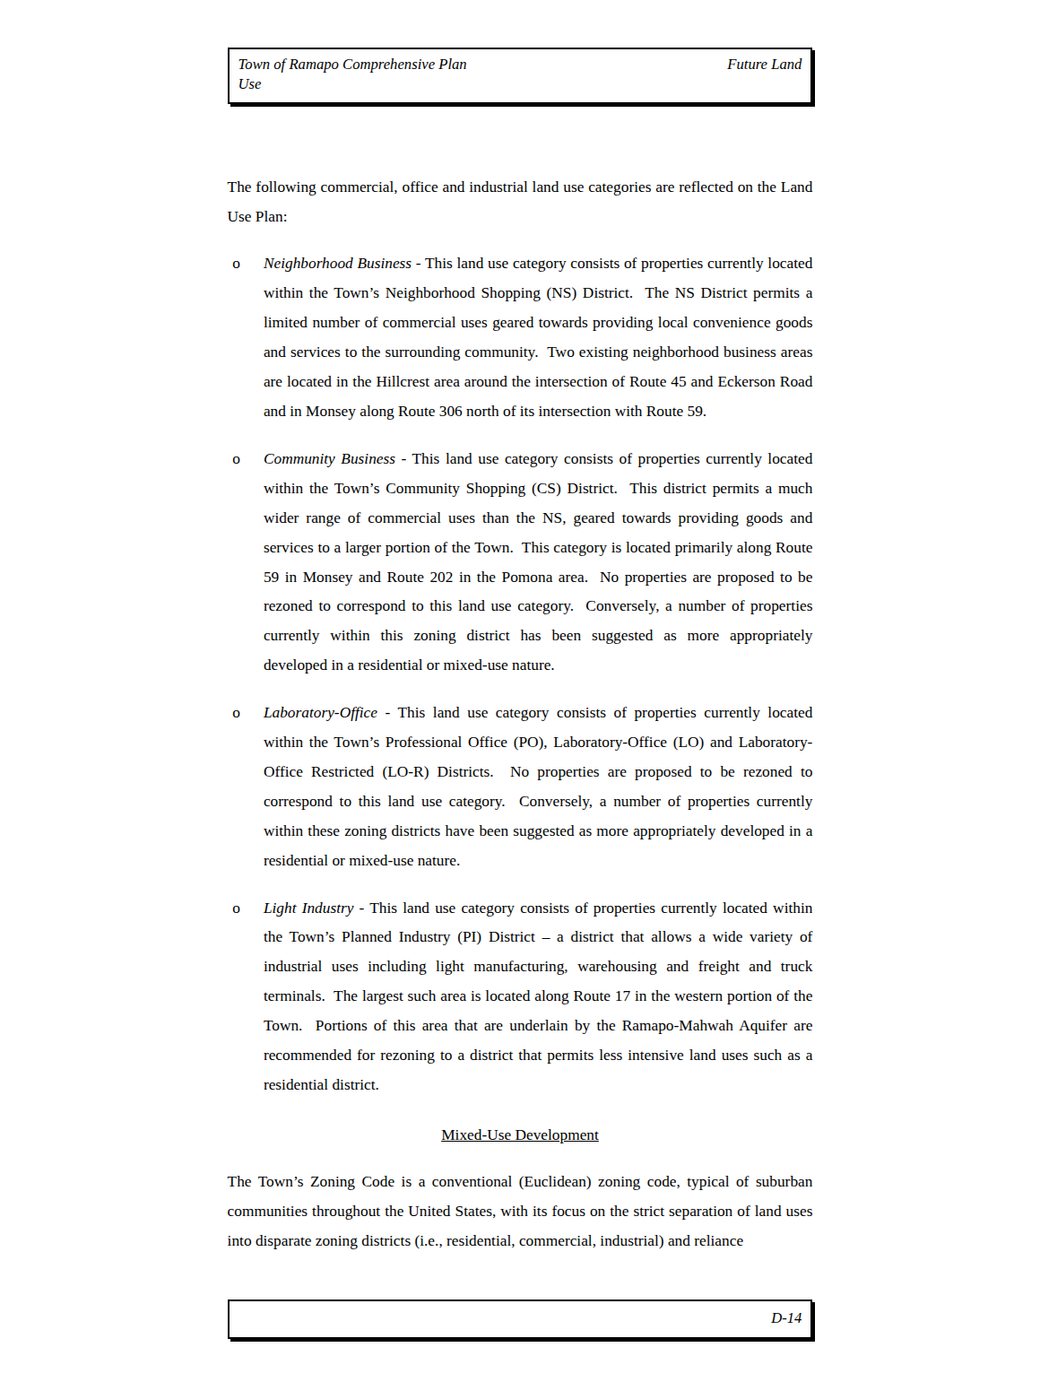Town of Ramapo Comprehensive Plan
Future Land
Use
The following commercial, office and industrial land use categories are reflected on the Land Use Plan:
Neighborhood Business - This land use category consists of properties currently located within the Town’s Neighborhood Shopping (NS) District. The NS District permits a limited number of commercial uses geared towards providing local convenience goods and services to the surrounding community. Two existing neighborhood business areas are located in the Hillcrest area around the intersection of Route 45 and Eckerson Road and in Monsey along Route 306 north of its intersection with Route 59.
Community Business - This land use category consists of properties currently located within the Town’s Community Shopping (CS) District. This district permits a much wider range of commercial uses than the NS, geared towards providing goods and services to a larger portion of the Town. This category is located primarily along Route 59 in Monsey and Route 202 in the Pomona area. No properties are proposed to be rezoned to correspond to this land use category. Conversely, a number of properties currently within this zoning district has been suggested as more appropriately developed in a residential or mixed-use nature.
Laboratory-Office - This land use category consists of properties currently located within the Town’s Professional Office (PO), Laboratory-Office (LO) and Laboratory-Office Restricted (LO-R) Districts. No properties are proposed to be rezoned to correspond to this land use category. Conversely, a number of properties currently within these zoning districts have been suggested as more appropriately developed in a residential or mixed-use nature.
Light Industry - This land use category consists of properties currently located within the Town’s Planned Industry (PI) District – a district that allows a wide variety of industrial uses including light manufacturing, warehousing and freight and truck terminals. The largest such area is located along Route 17 in the western portion of the Town. Portions of this area that are underlain by the Ramapo-Mahwah Aquifer are recommended for rezoning to a district that permits less intensive land uses such as a residential district.
Mixed-Use Development
The Town’s Zoning Code is a conventional (Euclidean) zoning code, typical of suburban communities throughout the United States, with its focus on the strict separation of land uses into disparate zoning districts (i.e., residential, commercial, industrial) and reliance
D-14